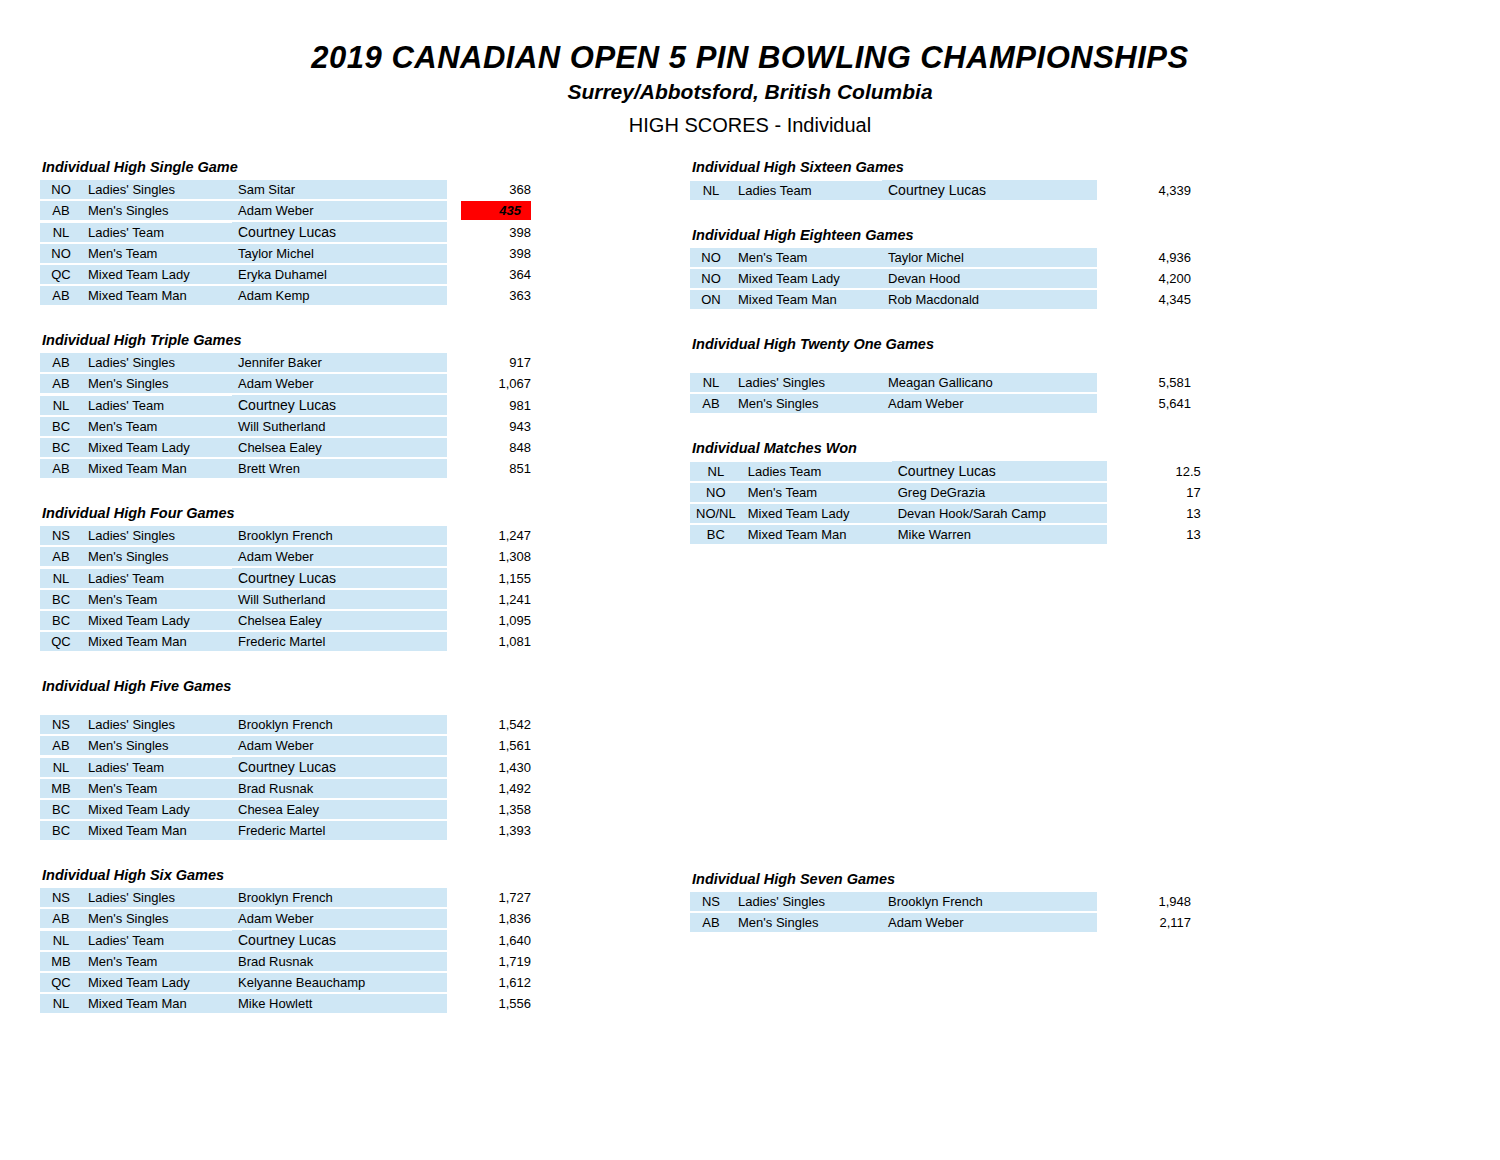2019 CANADIAN OPEN 5 PIN BOWLING CHAMPIONSHIPS
Surrey/Abbotsford, British Columbia
HIGH SCORES - Individual
Individual High Single Game
| NO | Ladies' Singles | Sam Sitar | 368 |
| AB | Men's Singles | Adam Weber | 435 |
| NL | Ladies' Team | Courtney Lucas | 398 |
| NO | Men's Team | Taylor Michel | 398 |
| QC | Mixed Team Lady | Eryka Duhamel | 364 |
| AB | Mixed Team Man | Adam Kemp | 363 |
Individual High Triple Games
| AB | Ladies' Singles | Jennifer Baker | 917 |
| AB | Men's Singles | Adam Weber | 1,067 |
| NL | Ladies' Team | Courtney Lucas | 981 |
| BC | Men's Team | Will Sutherland | 943 |
| BC | Mixed Team Lady | Chelsea Ealey | 848 |
| AB | Mixed Team Man | Brett Wren | 851 |
Individual High Four Games
| NS | Ladies' Singles | Brooklyn French | 1,247 |
| AB | Men's Singles | Adam Weber | 1,308 |
| NL | Ladies' Team | Courtney Lucas | 1,155 |
| BC | Men's Team | Will Sutherland | 1,241 |
| BC | Mixed Team Lady | Chelsea Ealey | 1,095 |
| QC | Mixed Team Man | Frederic Martel | 1,081 |
Individual High Five Games
| NS | Ladies' Singles | Brooklyn French | 1,542 |
| AB | Men's Singles | Adam Weber | 1,561 |
| NL | Ladies' Team | Courtney Lucas | 1,430 |
| MB | Men's Team | Brad Rusnak | 1,492 |
| BC | Mixed Team Lady | Chesea Ealey | 1,358 |
| BC | Mixed Team Man | Frederic Martel | 1,393 |
Individual High Six Games
| NS | Ladies' Singles | Brooklyn French | 1,727 |
| AB | Men's Singles | Adam Weber | 1,836 |
| NL | Ladies' Team | Courtney Lucas | 1,640 |
| MB | Men's Team | Brad Rusnak | 1,719 |
| QC | Mixed Team Lady | Kelyanne Beauchamp | 1,612 |
| NL | Mixed Team Man | Mike Howlett | 1,556 |
Individual High Sixteen Games
| NL | Ladies Team | Courtney Lucas | 4,339 |
Individual High Eighteen Games
| NO | Men's Team | Taylor Michel | 4,936 |
| NO | Mixed Team Lady | Devan Hood | 4,200 |
| ON | Mixed Team Man | Rob Macdonald | 4,345 |
Individual High Twenty One Games
| NL | Ladies' Singles | Meagan Gallicano | 5,581 |
| AB | Men's Singles | Adam Weber | 5,641 |
Individual Matches Won
| NL | Ladies Team | Courtney Lucas | 12.5 |
| NO | Men's Team | Greg DeGrazia | 17 |
| NO/NL | Mixed Team Lady | Devan Hook/Sarah Camp | 13 |
| BC | Mixed Team Man | Mike Warren | 13 |
Individual High Seven Games
| NS | Ladies' Singles | Brooklyn French | 1,948 |
| AB | Men's Singles | Adam Weber | 2,117 |